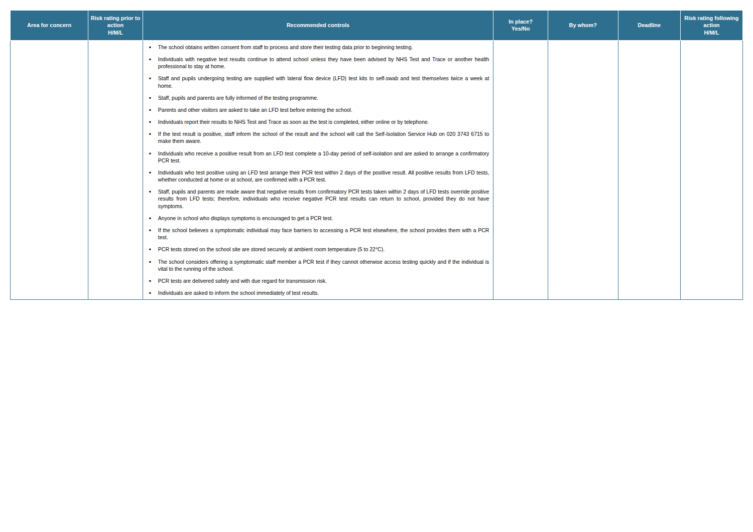| Area for concern | Risk rating prior to action H/M/L | Recommended controls | In place? Yes/No | By whom? | Deadline | Risk rating following action H/M/L |
| --- | --- | --- | --- | --- | --- | --- |
| | | The school obtains written consent from staff to process and store their testing data prior to beginning testing. Individuals with negative test results continue to attend school unless they have been advised by NHS Test and Trace or another health professional to stay at home. Staff and pupils undergoing testing are supplied with lateral flow device (LFD) test kits to self-swab and test themselves twice a week at home. Staff, pupils and parents are fully informed of the testing programme. Parents and other visitors are asked to take an LFD test before entering the school. Individuals report their results to NHS Test and Trace as soon as the test is completed, either online or by telephone. If the test result is positive, staff inform the school of the result and the school will call the Self-Isolation Service Hub on 020 3743 6715 to make them aware. Individuals who receive a positive result from an LFD test complete a 10-day period of self-isolation and are asked to arrange a confirmatory PCR test. Individuals who test positive using an LFD test arrange their PCR test within 2 days of the positive result. All positive results from LFD tests, whether conducted at home or at school, are confirmed with a PCR test. Staff, pupils and parents are made aware that negative results from confirmatory PCR tests taken within 2 days of LFD tests override positive results from LFD tests; therefore, individuals who receive negative PCR test results can return to school, provided they do not have symptoms. Anyone in school who displays symptoms is encouraged to get a PCR test. If the school believes a symptomatic individual may face barriers to accessing a PCR test elsewhere, the school provides them with a PCR test. PCR tests stored on the school site are stored securely at ambient room temperature (5 to 22°C). The school considers offering a symptomatic staff member a PCR test if they cannot otherwise access testing quickly and if the individual is vital to the running of the school. PCR tests are delivered safely and with due regard for transmission risk. Individuals are asked to inform the school immediately of test results. | | | | |